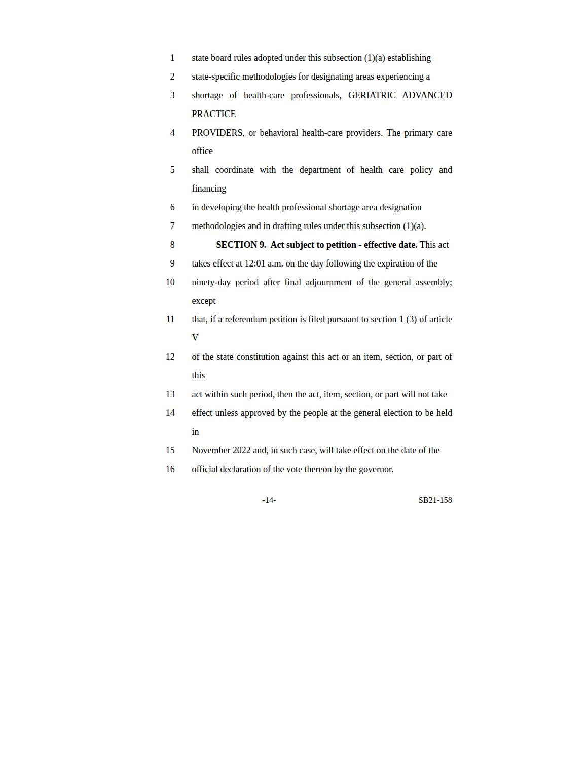state board rules adopted under this subsection (1)(a) establishing
state-specific methodologies for designating areas experiencing a
shortage of health-care professionals, GERIATRIC ADVANCED PRACTICE
PROVIDERS, or behavioral health-care providers. The primary care office
shall coordinate with the department of health care policy and financing
in developing the health professional shortage area designation
methodologies and in drafting rules under this subsection (1)(a).
SECTION 9. Act subject to petition - effective date. This act
takes effect at 12:01 a.m. on the day following the expiration of the
ninety-day period after final adjournment of the general assembly; except
that, if a referendum petition is filed pursuant to section 1 (3) of article V
of the state constitution against this act or an item, section, or part of this
act within such period, then the act, item, section, or part will not take
effect unless approved by the people at the general election to be held in
November 2022 and, in such case, will take effect on the date of the
official declaration of the vote thereon by the governor.
-14- SB21-158